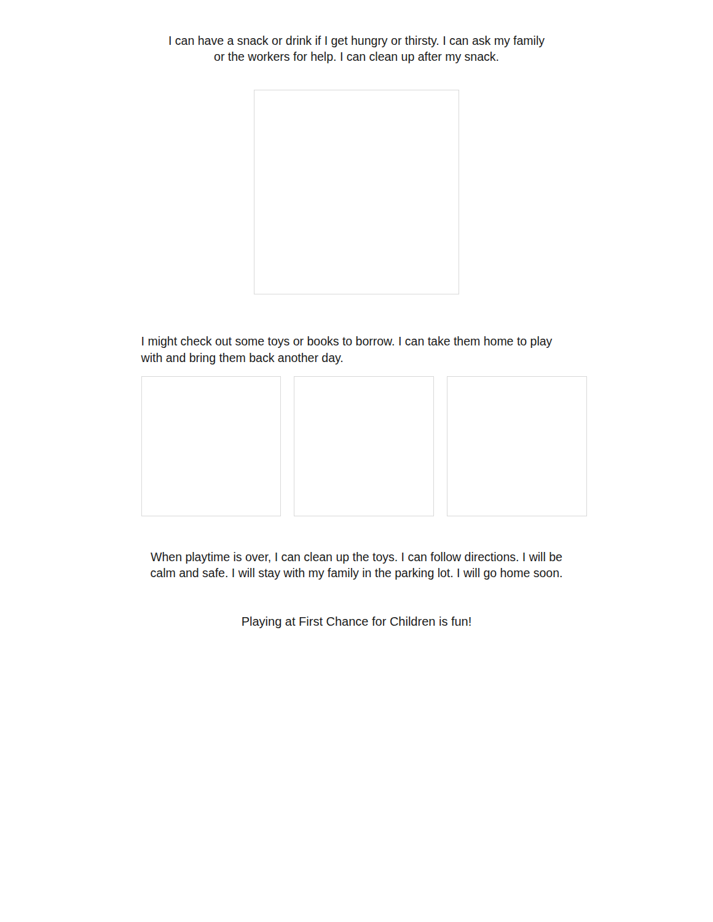I can have a snack or drink if I get hungry or thirsty. I can ask my family or the workers for help. I can clean up after my snack.
I might check out some toys or books to borrow. I can take them home to play with and bring them back another day.
When playtime is over, I can clean up the toys. I can follow directions. I will be calm and safe. I will stay with my family in the parking lot. I will go home soon.
Playing at First Chance for Children is fun!